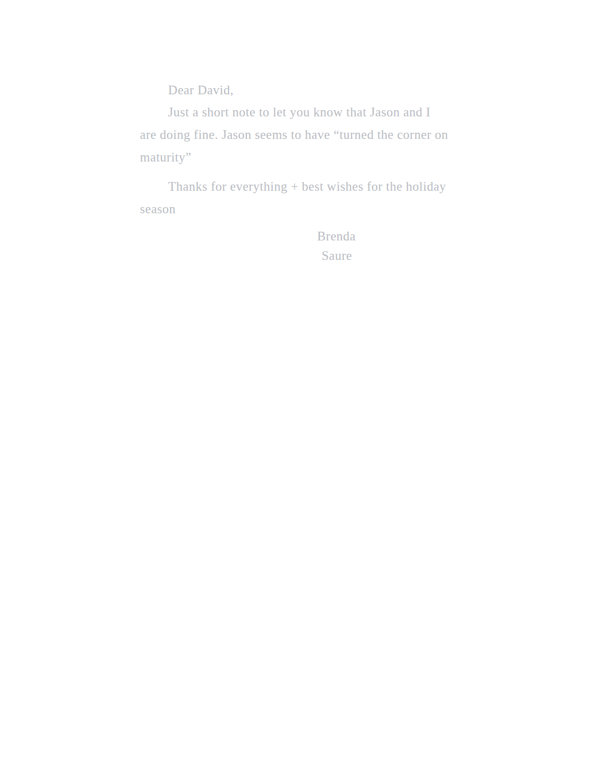Dear David,
Just a short note to let you know that Jason and I are doing fine. Jason seems to have “turned the corner on maturity”
Thanks for everything + best wishes for the holiday season
Brenda Saure